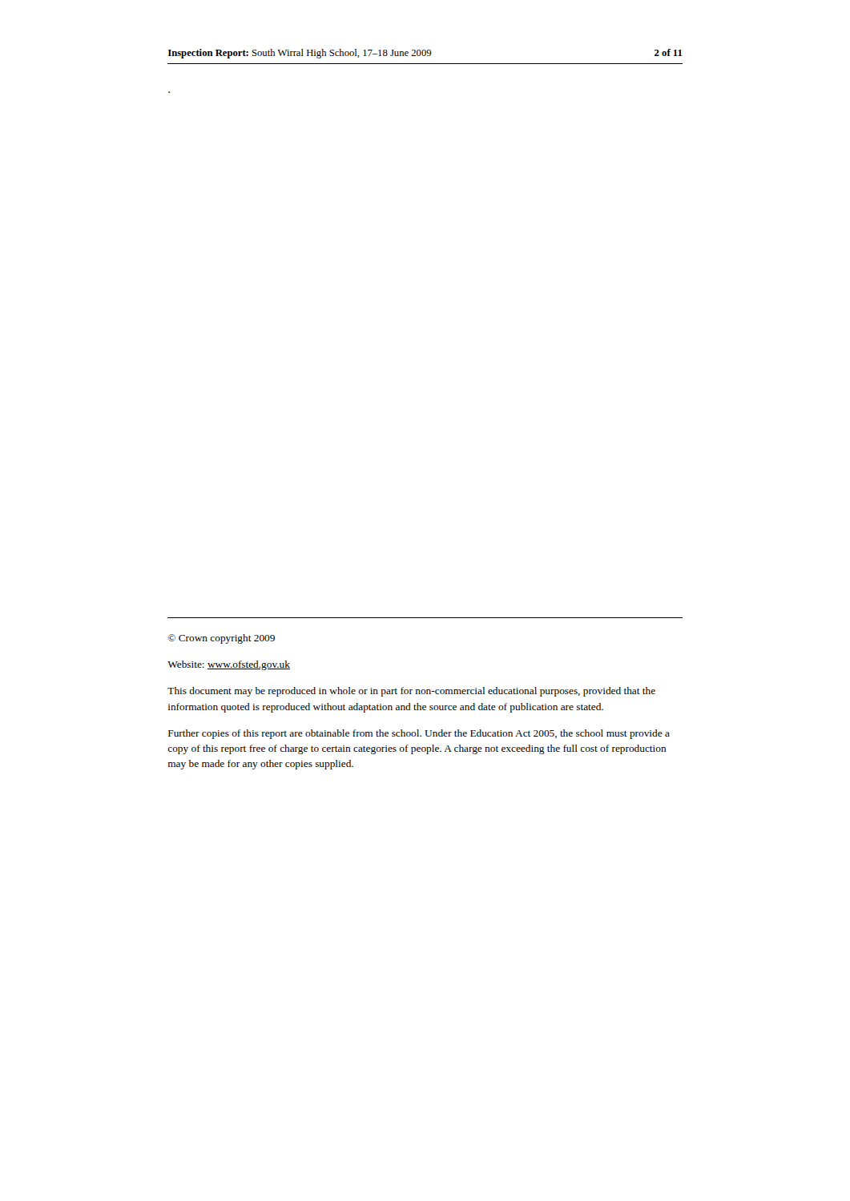Inspection Report: South Wirral High School, 17–18 June 2009
2 of 11
.
© Crown copyright 2009
Website: www.ofsted.gov.uk
This document may be reproduced in whole or in part for non-commercial educational purposes, provided that the information quoted is reproduced without adaptation and the source and date of publication are stated.
Further copies of this report are obtainable from the school. Under the Education Act 2005, the school must provide a copy of this report free of charge to certain categories of people. A charge not exceeding the full cost of reproduction may be made for any other copies supplied.